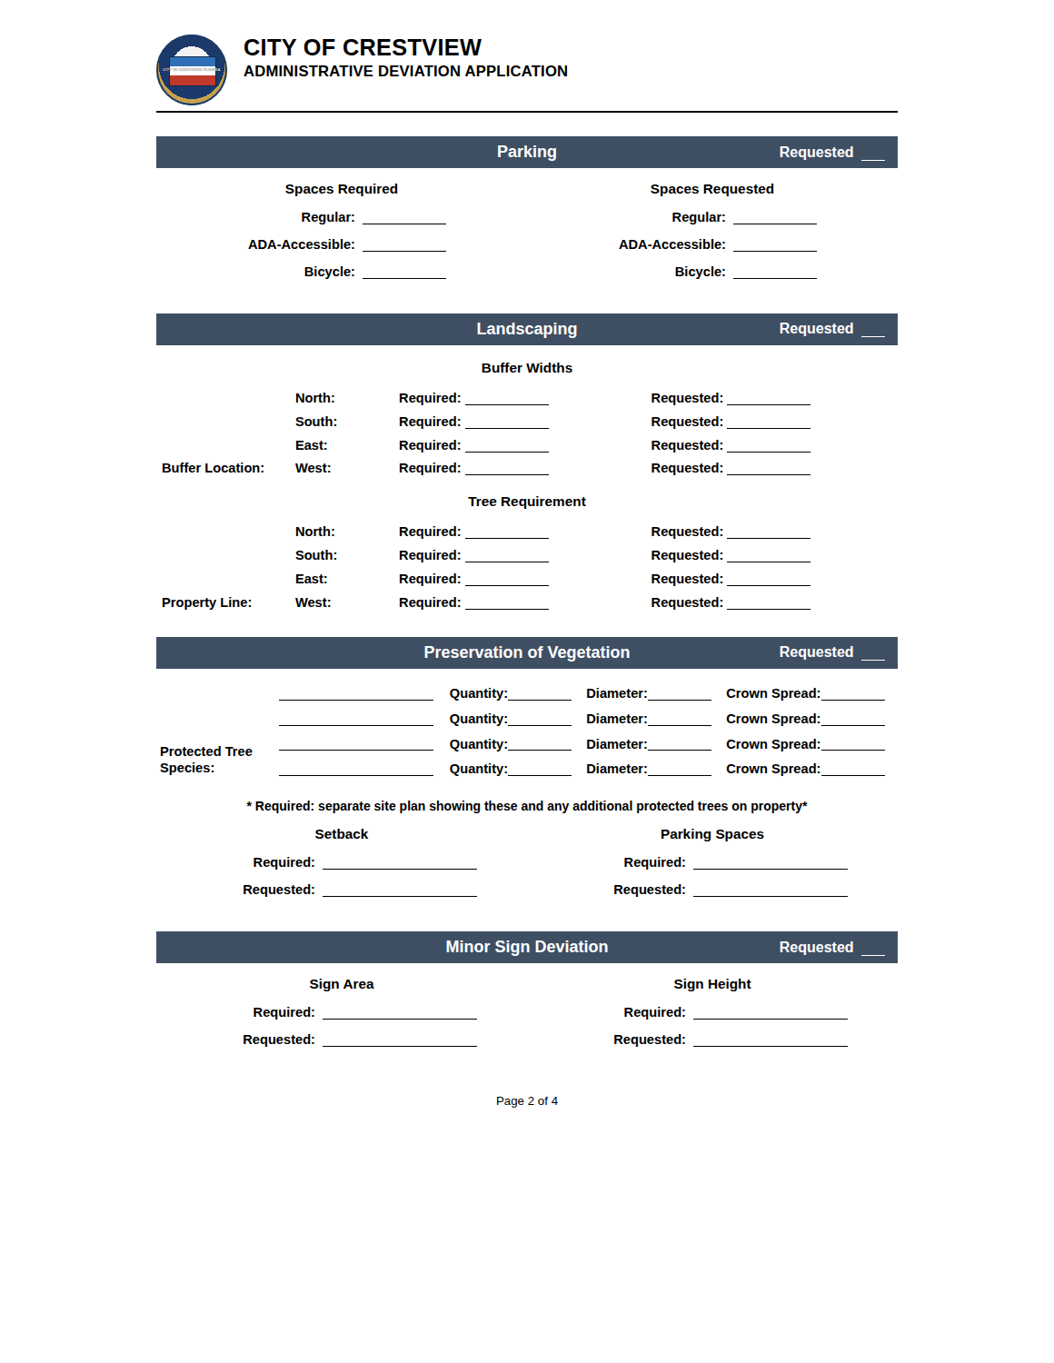CITY OF CRESTVIEW
ADMINISTRATIVE DEVIATION APPLICATION
Parking Requested
Spaces Required
Regular:
ADA-Accessible:
Bicycle:
Spaces Requested
Regular:
ADA-Accessible:
Bicycle:
Landscaping Requested
Buffer Widths
| Buffer Location: | North: | Required: | Requested: |
| South: | Required: | Requested: |
| East: | Required: | Requested: |
| West: | Required: | Requested: |
Tree Requirement
| Property Line: | North: | Required: | Requested: |
| South: | Required: | Requested: |
| East: | Required: | Requested: |
| West: | Required: | Requested: |
Preservation of Vegetation Requested
| Protected Tree Species: | | Quantity: | Diameter: | Crown Spread: |
| | Quantity: | Diameter: | Crown Spread: |
| | Quantity: | Diameter: | Crown Spread: |
| | Quantity: | Diameter: | Crown Spread: |
* Required: separate site plan showing these and any additional protected trees on property*
Setback
Required:
Requested:
Parking Spaces
Required:
Requested:
Minor Sign Deviation Requested
Sign Area
Required:
Requested:
Sign Height
Required:
Requested:
Page 2 of 4